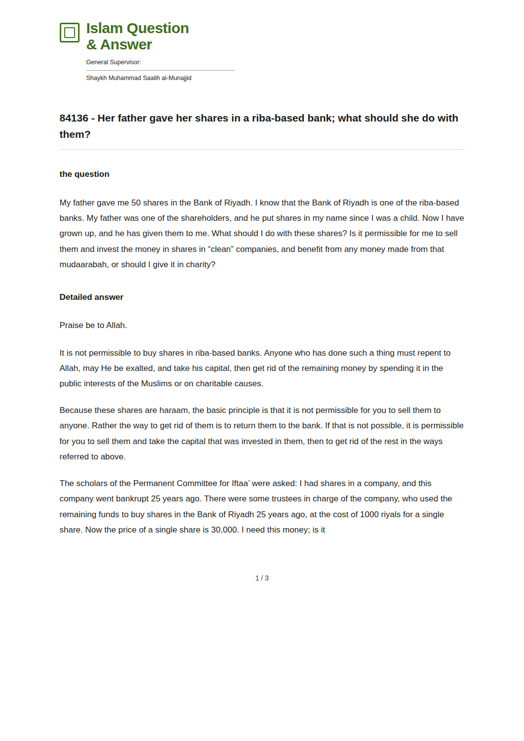Islam Question
& Answer
General Supervisor: Shaykh Muhammad Saalih al-Munajjid
84136 - Her father gave her shares in a riba-based bank; what should she do with them?
the question
My father gave me 50 shares in the Bank of Riyadh. I know that the Bank of Riyadh is one of the riba-based banks. My father was one of the shareholders, and he put shares in my name since I was a child. Now I have grown up, and he has given them to me. What should I do with these shares? Is it permissible for me to sell them and invest the money in shares in “clean” companies, and benefit from any money made from that mudaarabah, or should I give it in charity?
Detailed answer
Praise be to Allah.
It is not permissible to buy shares in riba-based banks. Anyone who has done such a thing must repent to Allah, may He be exalted, and take his capital, then get rid of the remaining money by spending it in the public interests of the Muslims or on charitable causes.
Because these shares are haraam, the basic principle is that it is not permissible for you to sell them to anyone. Rather the way to get rid of them is to return them to the bank. If that is not possible, it is permissible for you to sell them and take the capital that was invested in them, then to get rid of the rest in the ways referred to above.
The scholars of the Permanent Committee for Iftaa’ were asked: I had shares in a company, and this company went bankrupt 25 years ago. There were some trustees in charge of the company, who used the remaining funds to buy shares in the Bank of Riyadh 25 years ago, at the cost of 1000 riyals for a single share. Now the price of a single share is 30,000. I need this money; is it
1 / 3